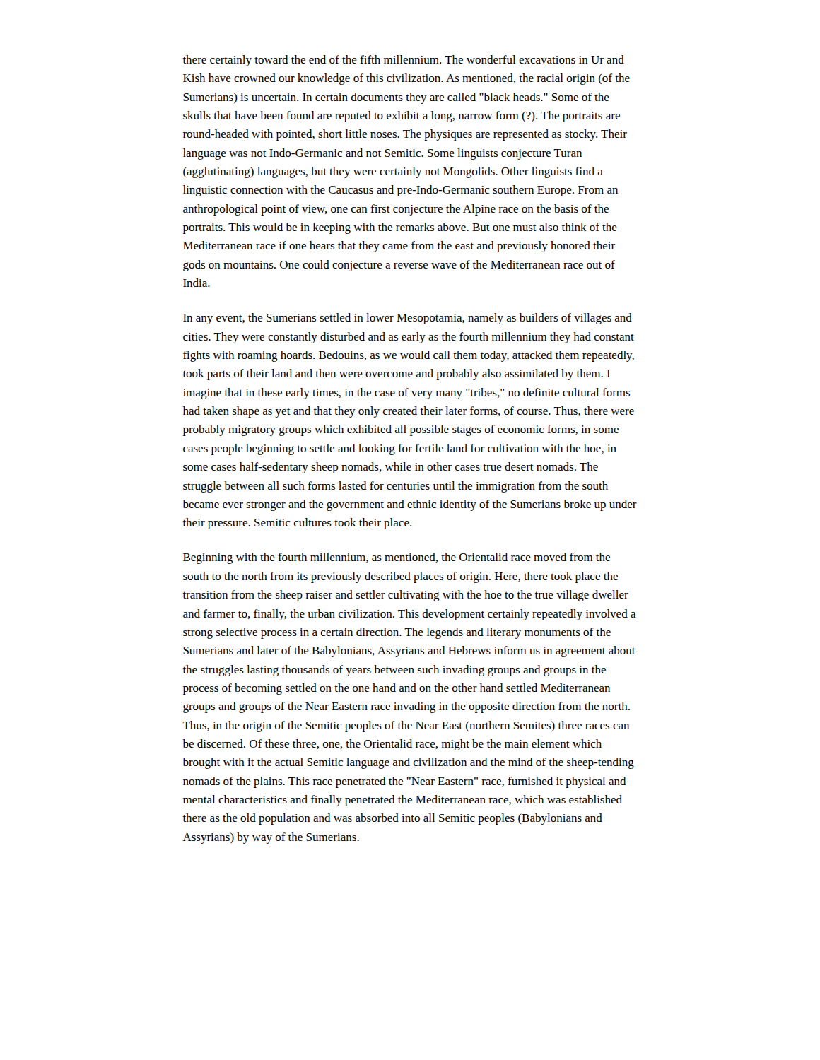there certainly toward the end of the fifth millennium. The wonderful excavations in Ur and Kish have crowned our knowledge of this civilization. As mentioned, the racial origin (of the Sumerians) is uncertain. In certain documents they are called "black heads." Some of the skulls that have been found are reputed to exhibit a long, narrow form (?). The portraits are round-headed with pointed, short little noses. The physiques are represented as stocky. Their language was not Indo-Germanic and not Semitic. Some linguists conjecture Turan (agglutinating) languages, but they were certainly not Mongolids. Other linguists find a linguistic connection with the Caucasus and pre-Indo-Germanic southern Europe. From an anthropological point of view, one can first conjecture the Alpine race on the basis of the portraits. This would be in keeping with the remarks above. But one must also think of the Mediterranean race if one hears that they came from the east and previously honored their gods on mountains. One could conjecture a reverse wave of the Mediterranean race out of India.
In any event, the Sumerians settled in lower Mesopotamia, namely as builders of villages and cities. They were constantly disturbed and as early as the fourth millennium they had constant fights with roaming hoards. Bedouins, as we would call them today, attacked them repeatedly, took parts of their land and then were overcome and probably also assimilated by them. I imagine that in these early times, in the case of very many "tribes," no definite cultural forms had taken shape as yet and that they only created their later forms, of course. Thus, there were probably migratory groups which exhibited all possible stages of economic forms, in some cases people beginning to settle and looking for fertile land for cultivation with the hoe, in some cases half-sedentary sheep nomads, while in other cases true desert nomads. The struggle between all such forms lasted for centuries until the immigration from the south became ever stronger and the government and ethnic identity of the Sumerians broke up under their pressure. Semitic cultures took their place.
Beginning with the fourth millennium, as mentioned, the Orientalid race moved from the south to the north from its previously described places of origin. Here, there took place the transition from the sheep raiser and settler cultivating with the hoe to the true village dweller and farmer to, finally, the urban civilization. This development certainly repeatedly involved a strong selective process in a certain direction. The legends and literary monuments of the Sumerians and later of the Babylonians, Assyrians and Hebrews inform us in agreement about the struggles lasting thousands of years between such invading groups and groups in the process of becoming settled on the one hand and on the other hand settled Mediterranean groups and groups of the Near Eastern race invading in the opposite direction from the north. Thus, in the origin of the Semitic peoples of the Near East (northern Semites) three races can be discerned. Of these three, one, the Orientalid race, might be the main element which brought with it the actual Semitic language and civilization and the mind of the sheep-tending nomads of the plains. This race penetrated the "Near Eastern" race, furnished it physical and mental characteristics and finally penetrated the Mediterranean race, which was established there as the old population and was absorbed into all Semitic peoples (Babylonians and Assyrians) by way of the Sumerians.